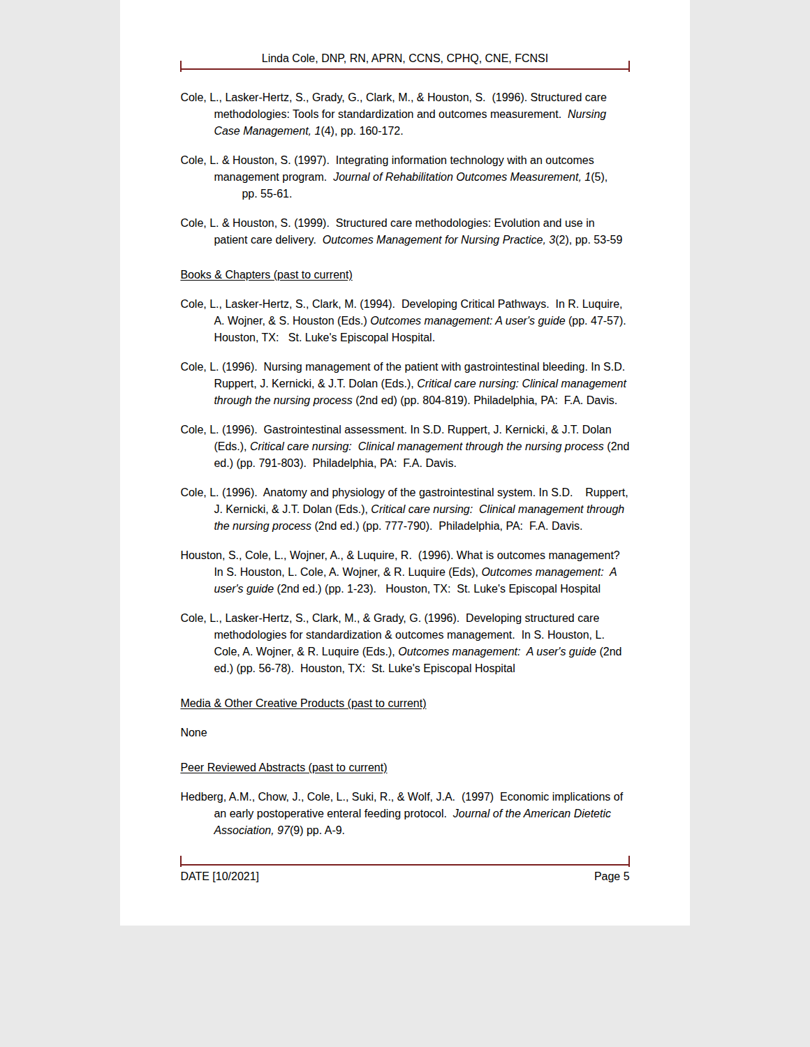Linda Cole, DNP, RN, APRN, CCNS, CPHQ, CNE, FCNSI
Cole, L., Lasker-Hertz, S., Grady, G., Clark, M., & Houston, S. (1996). Structured care methodologies: Tools for standardization and outcomes measurement. Nursing Case Management, 1(4), pp. 160-172.
Cole, L. & Houston, S. (1997). Integrating information technology with an outcomes management program. Journal of Rehabilitation Outcomes Measurement, 1(5), pp. 55-61.
Cole, L. & Houston, S. (1999). Structured care methodologies: Evolution and use in patient care delivery. Outcomes Management for Nursing Practice, 3(2), pp. 53-59
Books & Chapters (past to current)
Cole, L., Lasker-Hertz, S., Clark, M. (1994). Developing Critical Pathways. In R. Luquire, A. Wojner, & S. Houston (Eds.) Outcomes management: A user's guide (pp. 47-57). Houston, TX: St. Luke's Episcopal Hospital.
Cole, L. (1996). Nursing management of the patient with gastrointestinal bleeding. In S.D. Ruppert, J. Kernicki, & J.T. Dolan (Eds.), Critical care nursing: Clinical management through the nursing process (2nd ed) (pp. 804-819). Philadelphia, PA: F.A. Davis.
Cole, L. (1996). Gastrointestinal assessment. In S.D. Ruppert, J. Kernicki, & J.T. Dolan (Eds.), Critical care nursing: Clinical management through the nursing process (2nd ed.) (pp. 791-803). Philadelphia, PA: F.A. Davis.
Cole, L. (1996). Anatomy and physiology of the gastrointestinal system. In S.D. Ruppert, J. Kernicki, & J.T. Dolan (Eds.), Critical care nursing: Clinical management through the nursing process (2nd ed.) (pp. 777-790). Philadelphia, PA: F.A. Davis.
Houston, S., Cole, L., Wojner, A., & Luquire, R. (1996). What is outcomes management? In S. Houston, L. Cole, A. Wojner, & R. Luquire (Eds), Outcomes management: A user's guide (2nd ed.) (pp. 1-23). Houston, TX: St. Luke's Episcopal Hospital
Cole, L., Lasker-Hertz, S., Clark, M., & Grady, G. (1996). Developing structured care methodologies for standardization & outcomes management. In S. Houston, L. Cole, A. Wojner, & R. Luquire (Eds.), Outcomes management: A user's guide (2nd ed.) (pp. 56-78). Houston, TX: St. Luke's Episcopal Hospital
Media & Other Creative Products (past to current)
None
Peer Reviewed Abstracts (past to current)
Hedberg, A.M., Chow, J., Cole, L., Suki, R., & Wolf, J.A. (1997) Economic implications of an early postoperative enteral feeding protocol. Journal of the American Dietetic Association, 97(9) pp. A-9.
DATE [10/2021] Page 5